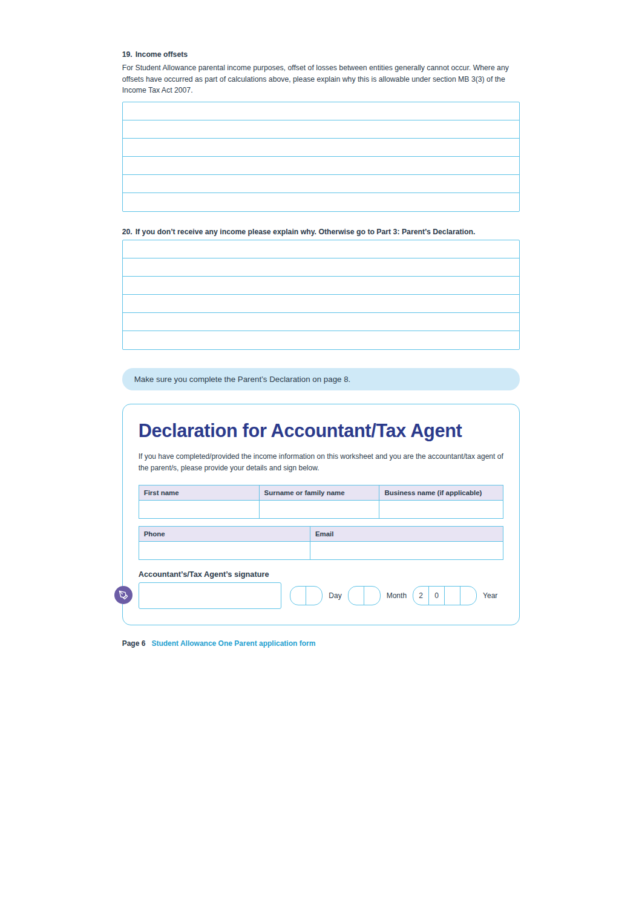19. Income offsets
For Student Allowance parental income purposes, offset of losses between entities generally cannot occur. Where any offsets have occurred as part of calculations above, please explain why this is allowable under section MB 3(3) of the Income Tax Act 2007.
20. If you don’t receive any income please explain why. Otherwise go to Part 3: Parent’s Declaration.
Make sure you complete the Parent’s Declaration on page 8.
Declaration for Accountant/Tax Agent
If you have completed/provided the income information on this worksheet and you are the accountant/tax agent of the parent/s, please provide your details and sign below.
| First name | Surname or family name | Business name (if applicable) |
| --- | --- | --- |
| Phone | Email |
| --- | --- |
Accountant’s/Tax Agent’s signature
Day Month 20 Year
Page 6 Student Allowance One Parent application form